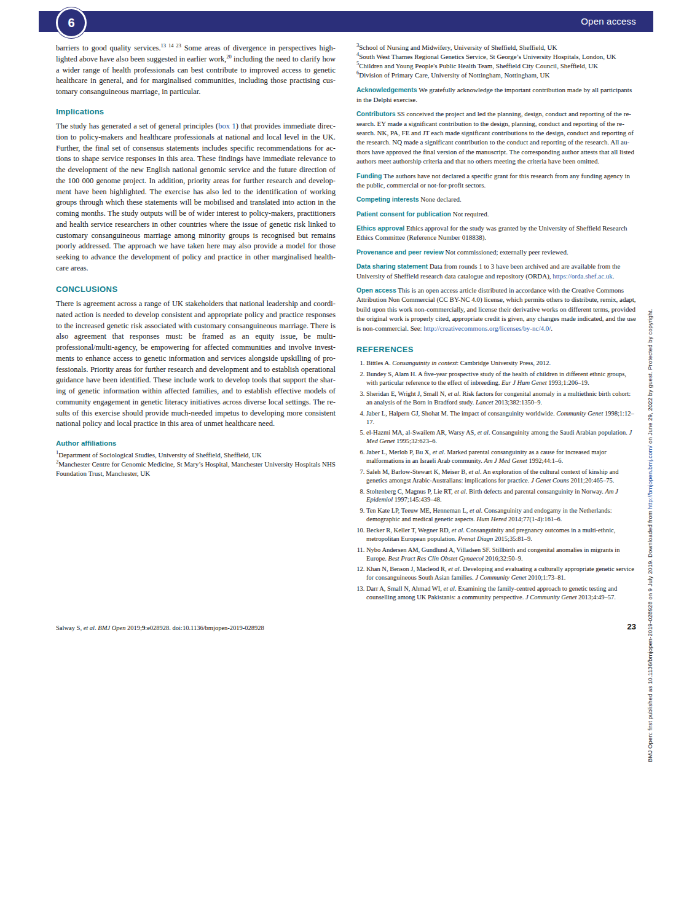6
Open access
BMJ Open: first published as 10.1136/bmjopen-2019-028928 on 9 July 2019. Downloaded from http://bmjopen.bmj.com/ on June 29, 2022 by guest. Protected by copyright.
barriers to good quality services.13 14 23 Some areas of divergence in perspectives highlighted above have also been suggested in earlier work,20 including the need to clarify how a wider range of health professionals can best contribute to improved access to genetic healthcare in general, and for marginalised communities, including those practising customary consanguineous marriage, in particular.
Implications
The study has generated a set of general principles (box 1) that provides immediate direction to policy-makers and healthcare professionals at national and local level in the UK. Further, the final set of consensus statements includes specific recommendations for actions to shape service responses in this area. These findings have immediate relevance to the development of the new English national genomic service and the future direction of the 100 000 genome project. In addition, priority areas for further research and development have been highlighted. The exercise has also led to the identification of working groups through which these statements will be mobilised and translated into action in the coming months. The study outputs will be of wider interest to policy-makers, practitioners and health service researchers in other countries where the issue of genetic risk linked to customary consanguineous marriage among minority groups is recognised but remains poorly addressed. The approach we have taken here may also provide a model for those seeking to advance the development of policy and practice in other marginalised healthcare areas.
CONCLUSIONS
There is agreement across a range of UK stakeholders that national leadership and coordinated action is needed to develop consistent and appropriate policy and practice responses to the increased genetic risk associated with customary consanguineous marriage. There is also agreement that responses must: be framed as an equity issue, be multi-professional/multi-agency, be empowering for affected communities and involve investments to enhance access to genetic information and services alongside upskilling of professionals. Priority areas for further research and development and to establish operational guidance have been identified. These include work to develop tools that support the sharing of genetic information within affected families, and to establish effective models of community engagement in genetic literacy initiatives across diverse local settings. The results of this exercise should provide much-needed impetus to developing more consistent national policy and local practice in this area of unmet healthcare need.
Author affiliations
1Department of Sociological Studies, University of Sheffield, Sheffield, UK
2Manchester Centre for Genomic Medicine, St Mary’s Hospital, Manchester University Hospitals NHS Foundation Trust, Manchester, UK
3School of Nursing and Midwifery, University of Sheffield, Sheffield, UK
4South West Thames Regional Genetics Service, St George’s University Hospitals, London, UK
5Children and Young People's Public Health Team, Sheffield City Council, Sheffield, UK
6Division of Primary Care, University of Nottingham, Nottingham, UK
Acknowledgements We gratefully acknowledge the important contribution made by all participants in the Delphi exercise.
Contributors SS conceived the project and led the planning, design, conduct and reporting of the research. EY made a significant contribution to the design, planning, conduct and reporting of the research. NK, PA, FE and JT each made significant contributions to the design, conduct and reporting of the research. NQ made a significant contribution to the conduct and reporting of the research. All authors have approved the final version of the manuscript. The corresponding author attests that all listed authors meet authorship criteria and that no others meeting the criteria have been omitted.
Funding The authors have not declared a specific grant for this research from any funding agency in the public, commercial or not-for-profit sectors.
Competing interests None declared.
Patient consent for publication Not required.
Ethics approval Ethics approval for the study was granted by the University of Sheffield Research Ethics Committee (Reference Number 018838).
Provenance and peer review Not commissioned; externally peer reviewed.
Data sharing statement Data from rounds 1 to 3 have been archived and are available from the University of Sheffield research data catalogue and repository (ORDA), https://orda.shef.ac.uk.
Open access This is an open access article distributed in accordance with the Creative Commons Attribution Non Commercial (CC BY-NC 4.0) license, which permits others to distribute, remix, adapt, build upon this work non-commercially, and license their derivative works on different terms, provided the original work is properly cited, appropriate credit is given, any changes made indicated, and the use is non-commercial. See: http://creativecommons.org/licenses/by-nc/4.0/.
REFERENCES
Bittles A. Consanguinity in context: Cambridge University Press, 2012.
Bundey S, Alam H. A five-year prospective study of the health of children in different ethnic groups, with particular reference to the effect of inbreeding. Eur J Hum Genet 1993;1:206–19.
Sheridan E, Wright J, Small N, et al. Risk factors for congenital anomaly in a multiethnic birth cohort: an analysis of the Born in Bradford study. Lancet 2013;382:1350–9.
Jaber L, Halpern GJ, Shohat M. The impact of consanguinity worldwide. Community Genet 1998;1:12–17.
el-Hazmi MA, al-Swailem AR, Warsy AS, et al. Consanguinity among the Saudi Arabian population. J Med Genet 1995;32:623–6.
Jaber L, Merlob P, Bu X, et al. Marked parental consanguinity as a cause for increased major malformations in an Israeli Arab community. Am J Med Genet 1992;44:1–6.
Saleh M, Barlow-Stewart K, Meiser B, et al. An exploration of the cultural context of kinship and genetics amongst Arabic-Australians: implications for practice. J Genet Couns 2011;20:465–75.
Stoltenberg C, Magnus P, Lie RT, et al. Birth defects and parental consanguinity in Norway. Am J Epidemiol 1997;145:439–48.
Ten Kate LP, Teeuw ME, Henneman L, et al. Consanguinity and endogamy in the Netherlands: demographic and medical genetic aspects. Hum Hered 2014;77(1-4):161–6.
Becker R, Keller T, Wegner RD, et al. Consanguinity and pregnancy outcomes in a multi-ethnic, metropolitan European population. Prenat Diagn 2015;35:81–9.
Nybo Andersen AM, Gundlund A, Villadsen SF. Stillbirth and congenital anomalies in migrants in Europe. Best Pract Res Clin Obstet Gynaecol 2016;32:50–9.
Khan N, Benson J, Macleod R, et al. Developing and evaluating a culturally appropriate genetic service for consanguineous South Asian families. J Community Genet 2010;1:73–81.
Darr A, Small N, Ahmad WI, et al. Examining the family-centred approach to genetic testing and counselling among UK Pakistanis: a community perspective. J Community Genet 2013;4:49–57.
Salway S, et al. BMJ Open 2019;9:e028928. doi:10.1136/bmjopen-2019-028928 23